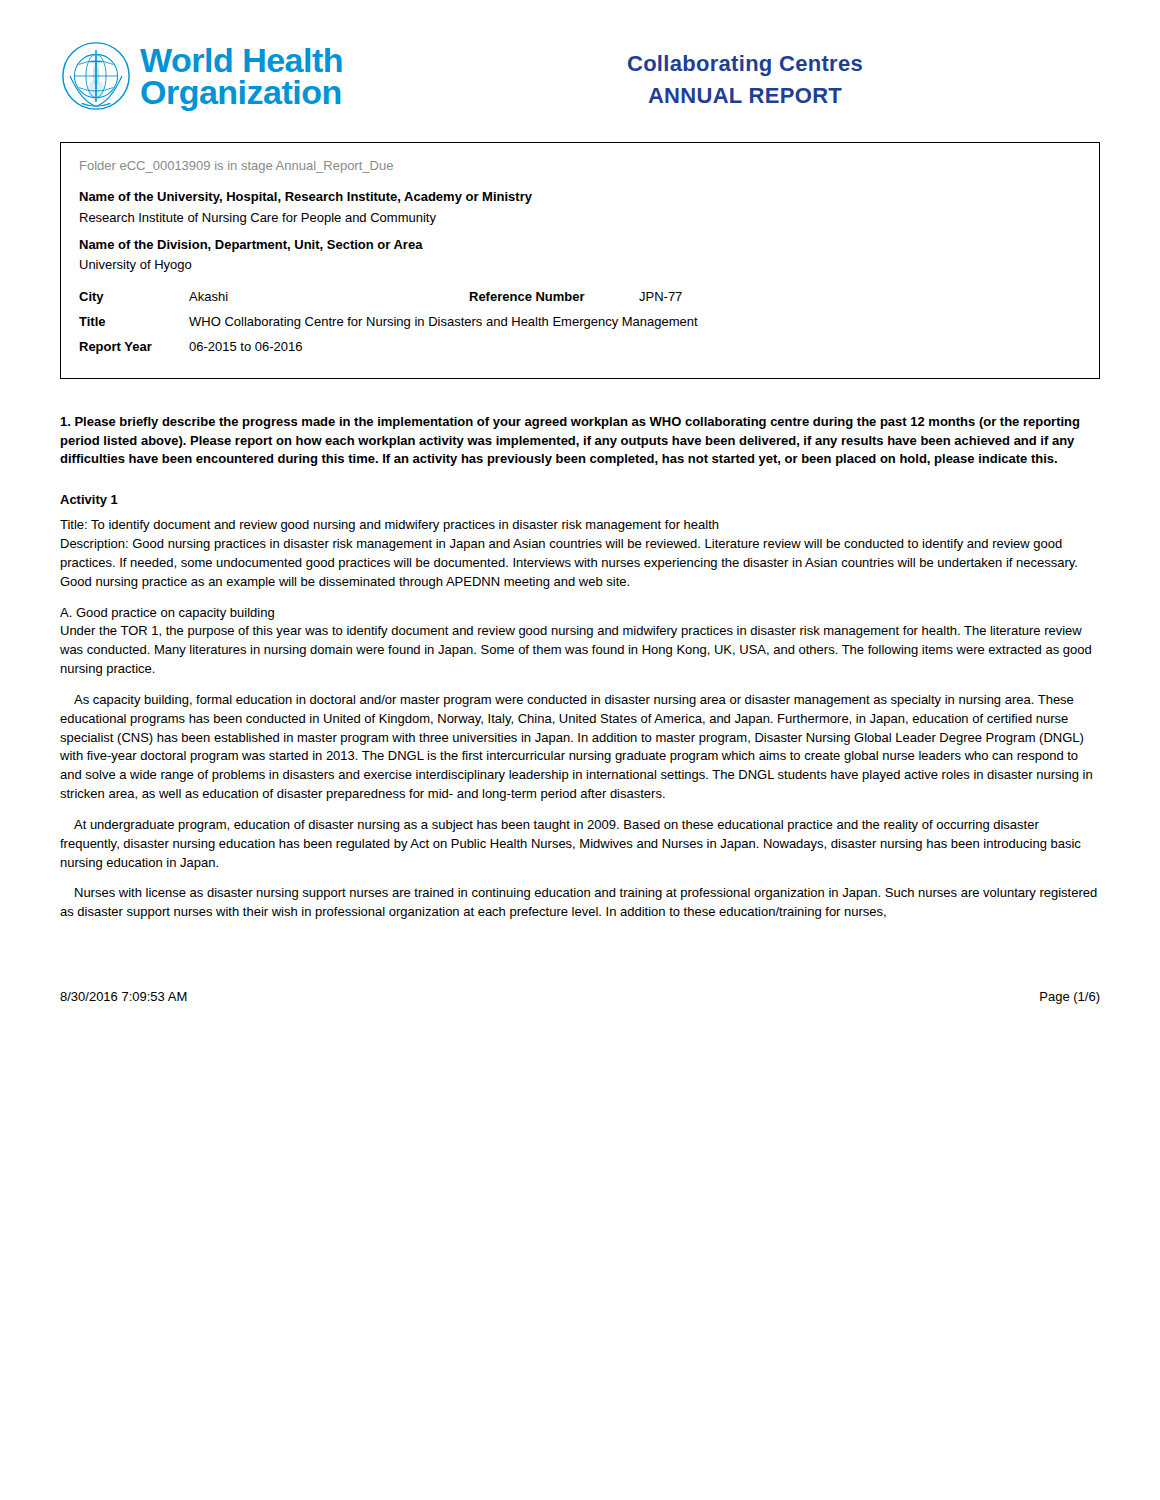World Health
Organization
Collaborating Centres
ANNUAL REPORT
Folder eCC_00013909 is in stage Annual_Report_Due
Name of the University, Hospital, Research Institute, Academy or Ministry
Research Institute of Nursing Care for People and Community
Name of the Division, Department, Unit, Section or Area
University of Hyogo
| City | Akashi | Reference Number | JPN-77 |
| Title | WHO Collaborating Centre for Nursing in Disasters and Health Emergency Management |
| Report Year | 06-2015 to 06-2016 |
1. Please briefly describe the progress made in the implementation of your agreed workplan as WHO collaborating centre during the past 12 months (or the reporting period listed above). Please report on how each workplan activity was implemented, if any outputs have been delivered, if any results have been achieved and if any difficulties have been encountered during this time. If an activity has previously been completed, has not started yet, or been placed on hold, please indicate this.
Activity 1
Title: To identify document and review good nursing and midwifery practices in disaster risk management for health
Description: Good nursing practices in disaster risk management in Japan and Asian countries will be reviewed. Literature review will be conducted to identify and review good practices. If needed, some undocumented good practices will be documented. Interviews with nurses experiencing the disaster in Asian countries will be undertaken if necessary. Good nursing practice as an example will be disseminated through APEDNN meeting and web site.
A. Good practice on capacity building
Under the TOR 1, the purpose of this year was to identify document and review good nursing and midwifery practices in disaster risk management for health. The literature review was conducted. Many literatures in nursing domain were found in Japan. Some of them was found in Hong Kong, UK, USA, and others. The following items were extracted as good nursing practice.
As capacity building, formal education in doctoral and/or master program were conducted in disaster nursing area or disaster management as specialty in nursing area. These educational programs has been conducted in United of Kingdom, Norway, Italy, China, United States of America, and Japan. Furthermore, in Japan, education of certified nurse specialist (CNS) has been established in master program with three universities in Japan. In addition to master program, Disaster Nursing Global Leader Degree Program (DNGL) with five-year doctoral program was started in 2013. The DNGL is the first intercurricular nursing graduate program which aims to create global nurse leaders who can respond to and solve a wide range of problems in disasters and exercise interdisciplinary leadership in international settings. The DNGL students have played active roles in disaster nursing in stricken area, as well as education of disaster preparedness for mid- and long-term period after disasters.
At undergraduate program, education of disaster nursing as a subject has been taught in 2009. Based on these educational practice and the reality of occurring disaster frequently, disaster nursing education has been regulated by Act on Public Health Nurses, Midwives and Nurses in Japan. Nowadays, disaster nursing has been introducing basic nursing education in Japan.
Nurses with license as disaster nursing support nurses are trained in continuing education and training at professional organization in Japan. Such nurses are voluntary registered as disaster support nurses with their wish in professional organization at each prefecture level. In addition to these education/training for nurses,
8/30/2016 7:09:53 AM
Page (1/6)